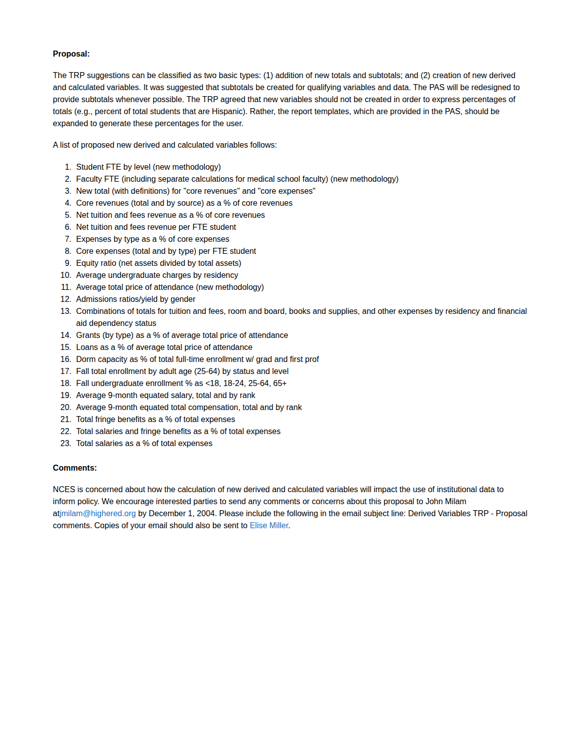Proposal:
The TRP suggestions can be classified as two basic types: (1) addition of new totals and subtotals; and (2) creation of new derived and calculated variables. It was suggested that subtotals be created for qualifying variables and data. The PAS will be redesigned to provide subtotals whenever possible. The TRP agreed that new variables should not be created in order to express percentages of totals (e.g., percent of total students that are Hispanic). Rather, the report templates, which are provided in the PAS, should be expanded to generate these percentages for the user.
A list of proposed new derived and calculated variables follows:
Student FTE by level (new methodology)
Faculty FTE (including separate calculations for medical school faculty) (new methodology)
New total (with definitions) for "core revenues" and "core expenses"
Core revenues (total and by source) as a % of core revenues
Net tuition and fees revenue as a % of core revenues
Net tuition and fees revenue per FTE student
Expenses by type as a % of core expenses
Core expenses (total and by type) per FTE student
Equity ratio (net assets divided by total assets)
Average undergraduate charges by residency
Average total price of attendance (new methodology)
Admissions ratios/yield by gender
Combinations of totals for tuition and fees, room and board, books and supplies, and other expenses by residency and financial aid dependency status
Grants (by type) as a % of average total price of attendance
Loans as a % of average total price of attendance
Dorm capacity as % of total full-time enrollment w/ grad and first prof
Fall total enrollment by adult age (25-64) by status and level
Fall undergraduate enrollment % as <18, 18-24, 25-64, 65+
Average 9-month equated salary, total and by rank
Average 9-month equated total compensation, total and by rank
Total fringe benefits as a % of total expenses
Total salaries and fringe benefits as a % of total expenses
Total salaries as a % of total expenses
Comments:
NCES is concerned about how the calculation of new derived and calculated variables will impact the use of institutional data to inform policy. We encourage interested parties to send any comments or concerns about this proposal to John Milam atjmilam@highered.org by December 1, 2004. Please include the following in the email subject line: Derived Variables TRP - Proposal comments. Copies of your email should also be sent to Elise Miller.